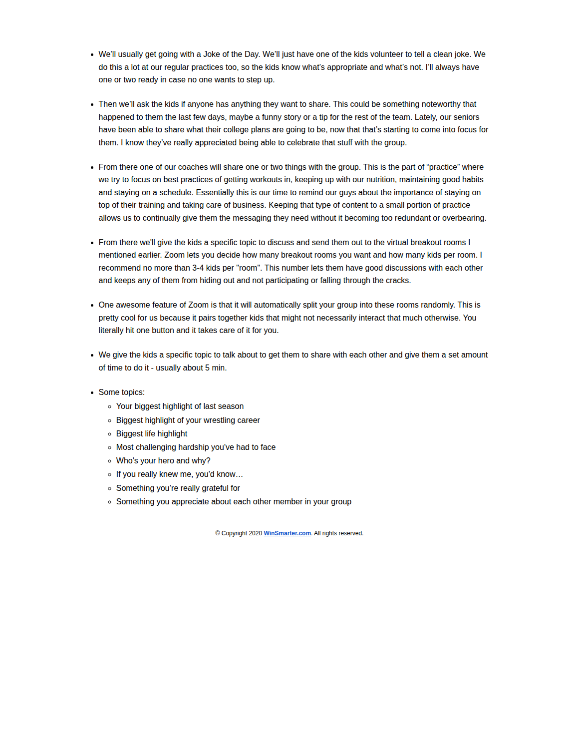We’ll usually get going with a Joke of the Day. We’ll just have one of the kids volunteer to tell a clean joke. We do this a lot at our regular practices too, so the kids know what’s appropriate and what’s not. I’ll always have one or two ready in case no one wants to step up.
Then we’ll ask the kids if anyone has anything they want to share. This could be something noteworthy that happened to them the last few days, maybe a funny story or a tip for the rest of the team. Lately, our seniors have been able to share what their college plans are going to be, now that that’s starting to come into focus for them. I know they’ve really appreciated being able to celebrate that stuff with the group.
From there one of our coaches will share one or two things with the group. This is the part of “practice” where we try to focus on best practices of getting workouts in, keeping up with our nutrition, maintaining good habits and staying on a schedule. Essentially this is our time to remind our guys about the importance of staying on top of their training and taking care of business. Keeping that type of content to a small portion of practice allows us to continually give them the messaging they need without it becoming too redundant or overbearing.
From there we'll give the kids a specific topic to discuss and send them out to the virtual breakout rooms I mentioned earlier. Zoom lets you decide how many breakout rooms you want and how many kids per room. I recommend no more than 3-4 kids per "room". This number lets them have good discussions with each other and keeps any of them from hiding out and not participating or falling through the cracks.
One awesome feature of Zoom is that it will automatically split your group into these rooms randomly. This is pretty cool for us because it pairs together kids that might not necessarily interact that much otherwise. You literally hit one button and it takes care of it for you.
We give the kids a specific topic to talk about to get them to share with each other and give them a set amount of time to do it - usually about 5 min.
Some topics:
Your biggest highlight of last season
Biggest highlight of your wrestling career
Biggest life highlight
Most challenging hardship you've had to face
Who's your hero and why?
If you really knew me, you'd know…
Something you’re really grateful for
Something you appreciate about each other member in your group
© Copyright 2020 WinSmarter.com. All rights reserved.